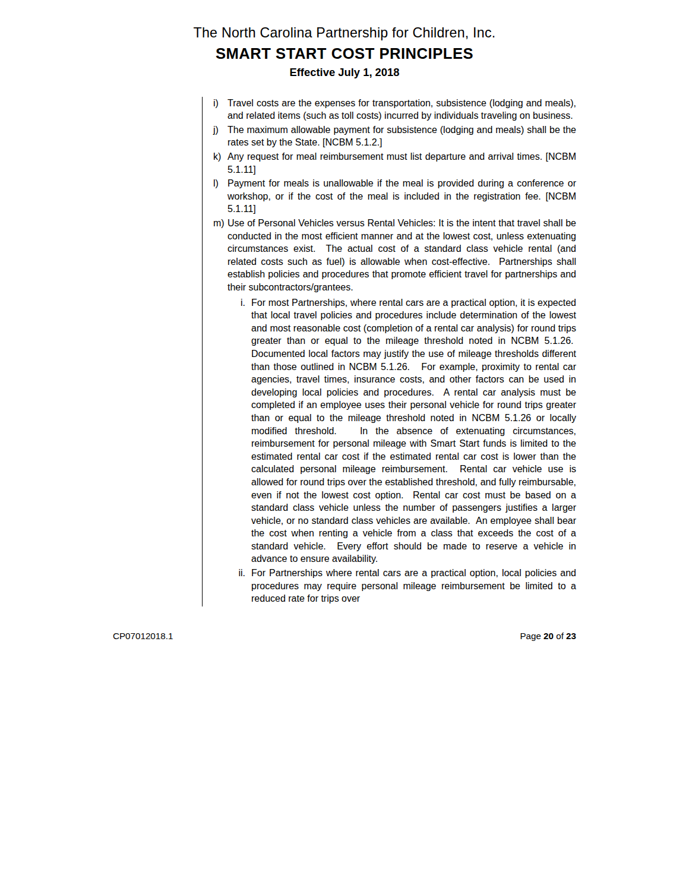The North Carolina Partnership for Children, Inc.
SMART START COST PRINCIPLES
Effective July 1, 2018
i) Travel costs are the expenses for transportation, subsistence (lodging and meals), and related items (such as toll costs) incurred by individuals traveling on business.
j) The maximum allowable payment for subsistence (lodging and meals) shall be the rates set by the State. [NCBM 5.1.2.]
k) Any request for meal reimbursement must list departure and arrival times. [NCBM 5.1.11]
l) Payment for meals is unallowable if the meal is provided during a conference or workshop, or if the cost of the meal is included in the registration fee. [NCBM 5.1.11]
m) Use of Personal Vehicles versus Rental Vehicles: It is the intent that travel shall be conducted in the most efficient manner and at the lowest cost, unless extenuating circumstances exist. The actual cost of a standard class vehicle rental (and related costs such as fuel) is allowable when cost-effective. Partnerships shall establish policies and procedures that promote efficient travel for partnerships and their subcontractors/grantees.
i. For most Partnerships, where rental cars are a practical option, it is expected that local travel policies and procedures include determination of the lowest and most reasonable cost (completion of a rental car analysis) for round trips greater than or equal to the mileage threshold noted in NCBM 5.1.26. Documented local factors may justify the use of mileage thresholds different than those outlined in NCBM 5.1.26. For example, proximity to rental car agencies, travel times, insurance costs, and other factors can be used in developing local policies and procedures. A rental car analysis must be completed if an employee uses their personal vehicle for round trips greater than or equal to the mileage threshold noted in NCBM 5.1.26 or locally modified threshold. In the absence of extenuating circumstances, reimbursement for personal mileage with Smart Start funds is limited to the estimated rental car cost if the estimated rental car cost is lower than the calculated personal mileage reimbursement. Rental car vehicle use is allowed for round trips over the established threshold, and fully reimbursable, even if not the lowest cost option. Rental car cost must be based on a standard class vehicle unless the number of passengers justifies a larger vehicle, or no standard class vehicles are available. An employee shall bear the cost when renting a vehicle from a class that exceeds the cost of a standard vehicle. Every effort should be made to reserve a vehicle in advance to ensure availability.
ii. For Partnerships where rental cars are a practical option, local policies and procedures may require personal mileage reimbursement be limited to a reduced rate for trips over
CP07012018.1
Page 20 of 23